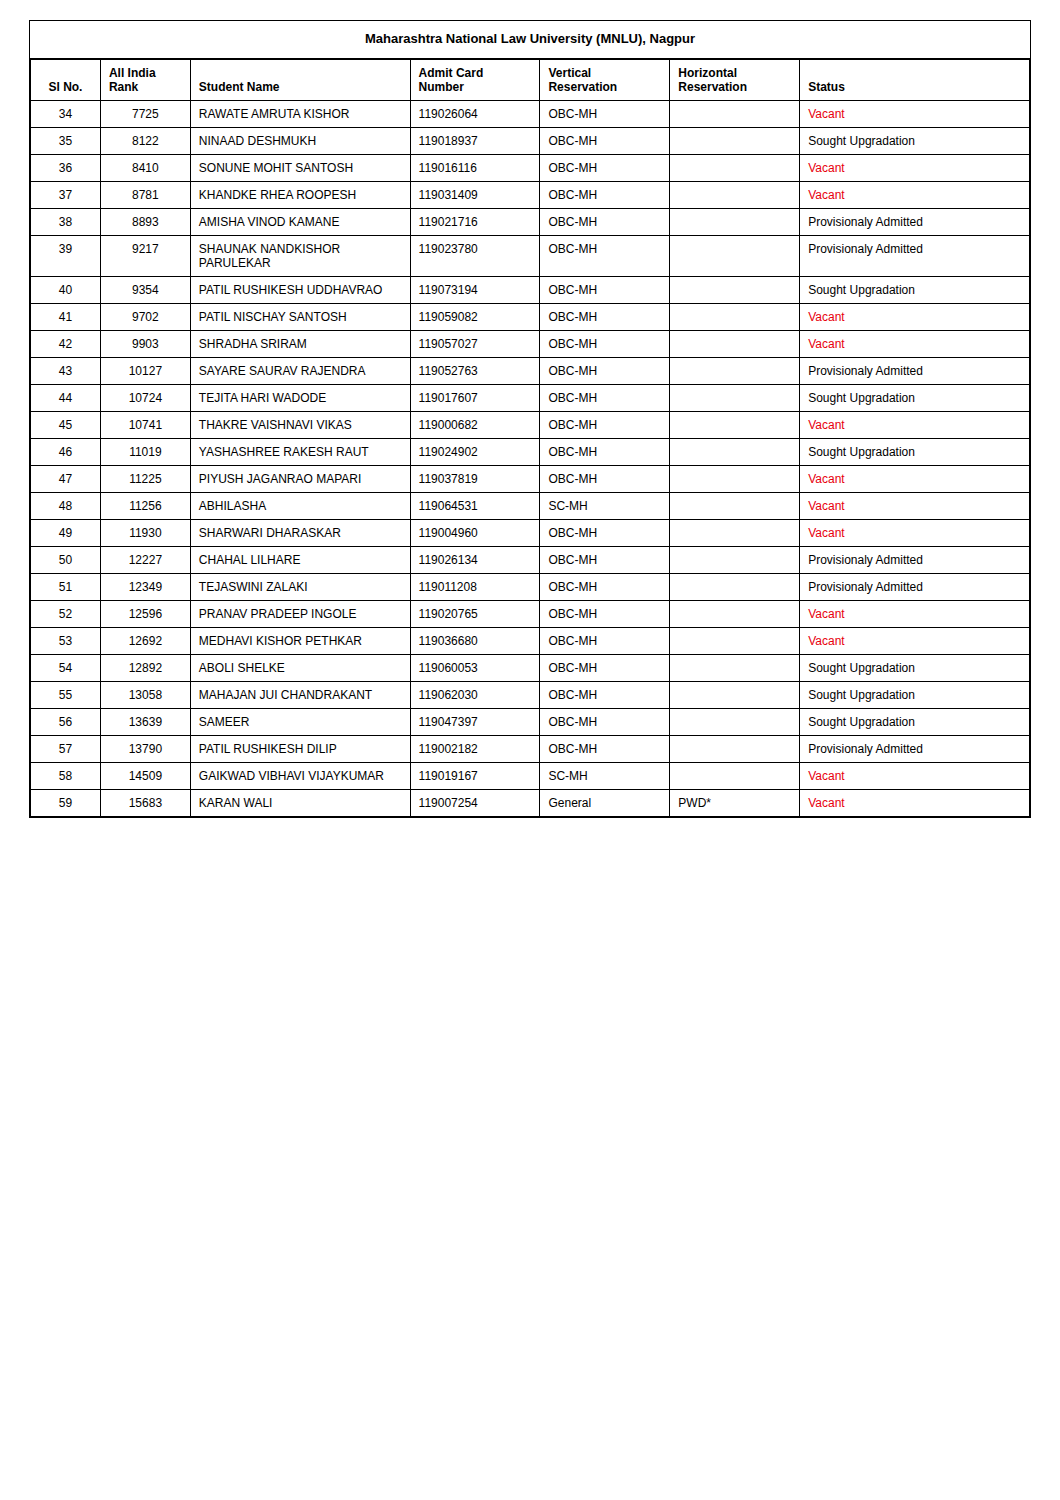Maharashtra National Law University (MNLU), Nagpur
| Sl No. | All India Rank | Student Name | Admit Card Number | Vertical Reservation | Horizontal Reservation | Status |
| --- | --- | --- | --- | --- | --- | --- |
| 34 | 7725 | RAWATE AMRUTA KISHOR | 119026064 | OBC-MH | | Vacant |
| 35 | 8122 | NINAAD DESHMUKH | 119018937 | OBC-MH | | Sought Upgradation |
| 36 | 8410 | SONUNE MOHIT SANTOSH | 119016116 | OBC-MH | | Vacant |
| 37 | 8781 | KHANDKE RHEA ROOPESH | 119031409 | OBC-MH | | Vacant |
| 38 | 8893 | AMISHA VINOD KAMANE | 119021716 | OBC-MH | | Provisionaly Admitted |
| 39 | 9217 | SHAUNAK NANDKISHOR PARULEKAR | 119023780 | OBC-MH | | Provisionaly Admitted |
| 40 | 9354 | PATIL RUSHIKESH UDDHAVRAO | 119073194 | OBC-MH | | Sought Upgradation |
| 41 | 9702 | PATIL NISCHAY SANTOSH | 119059082 | OBC-MH | | Vacant |
| 42 | 9903 | SHRADHA SRIRAM | 119057027 | OBC-MH | | Vacant |
| 43 | 10127 | SAYARE SAURAV RAJENDRA | 119052763 | OBC-MH | | Provisionaly Admitted |
| 44 | 10724 | TEJITA HARI WADODE | 119017607 | OBC-MH | | Sought Upgradation |
| 45 | 10741 | THAKRE VAISHNAVI VIKAS | 119000682 | OBC-MH | | Vacant |
| 46 | 11019 | YASHASHREE RAKESH RAUT | 119024902 | OBC-MH | | Sought Upgradation |
| 47 | 11225 | PIYUSH JAGANRAO MAPARI | 119037819 | OBC-MH | | Vacant |
| 48 | 11256 | ABHILASHA | 119064531 | SC-MH | | Vacant |
| 49 | 11930 | SHARWARI DHARASKAR | 119004960 | OBC-MH | | Vacant |
| 50 | 12227 | CHAHAL LILHARE | 119026134 | OBC-MH | | Provisionaly Admitted |
| 51 | 12349 | TEJASWINI ZALAKI | 119011208 | OBC-MH | | Provisionaly Admitted |
| 52 | 12596 | PRANAV PRADEEP INGOLE | 119020765 | OBC-MH | | Vacant |
| 53 | 12692 | MEDHAVI KISHOR PETHKAR | 119036680 | OBC-MH | | Vacant |
| 54 | 12892 | ABOLI SHELKE | 119060053 | OBC-MH | | Sought Upgradation |
| 55 | 13058 | MAHAJAN JUI CHANDRAKANT | 119062030 | OBC-MH | | Sought Upgradation |
| 56 | 13639 | SAMEER | 119047397 | OBC-MH | | Sought Upgradation |
| 57 | 13790 | PATIL RUSHIKESH DILIP | 119002182 | OBC-MH | | Provisionaly Admitted |
| 58 | 14509 | GAIKWAD VIBHAVI VIJAYKUMAR | 119019167 | SC-MH | | Vacant |
| 59 | 15683 | KARAN WALI | 119007254 | General | PWD* | Vacant |